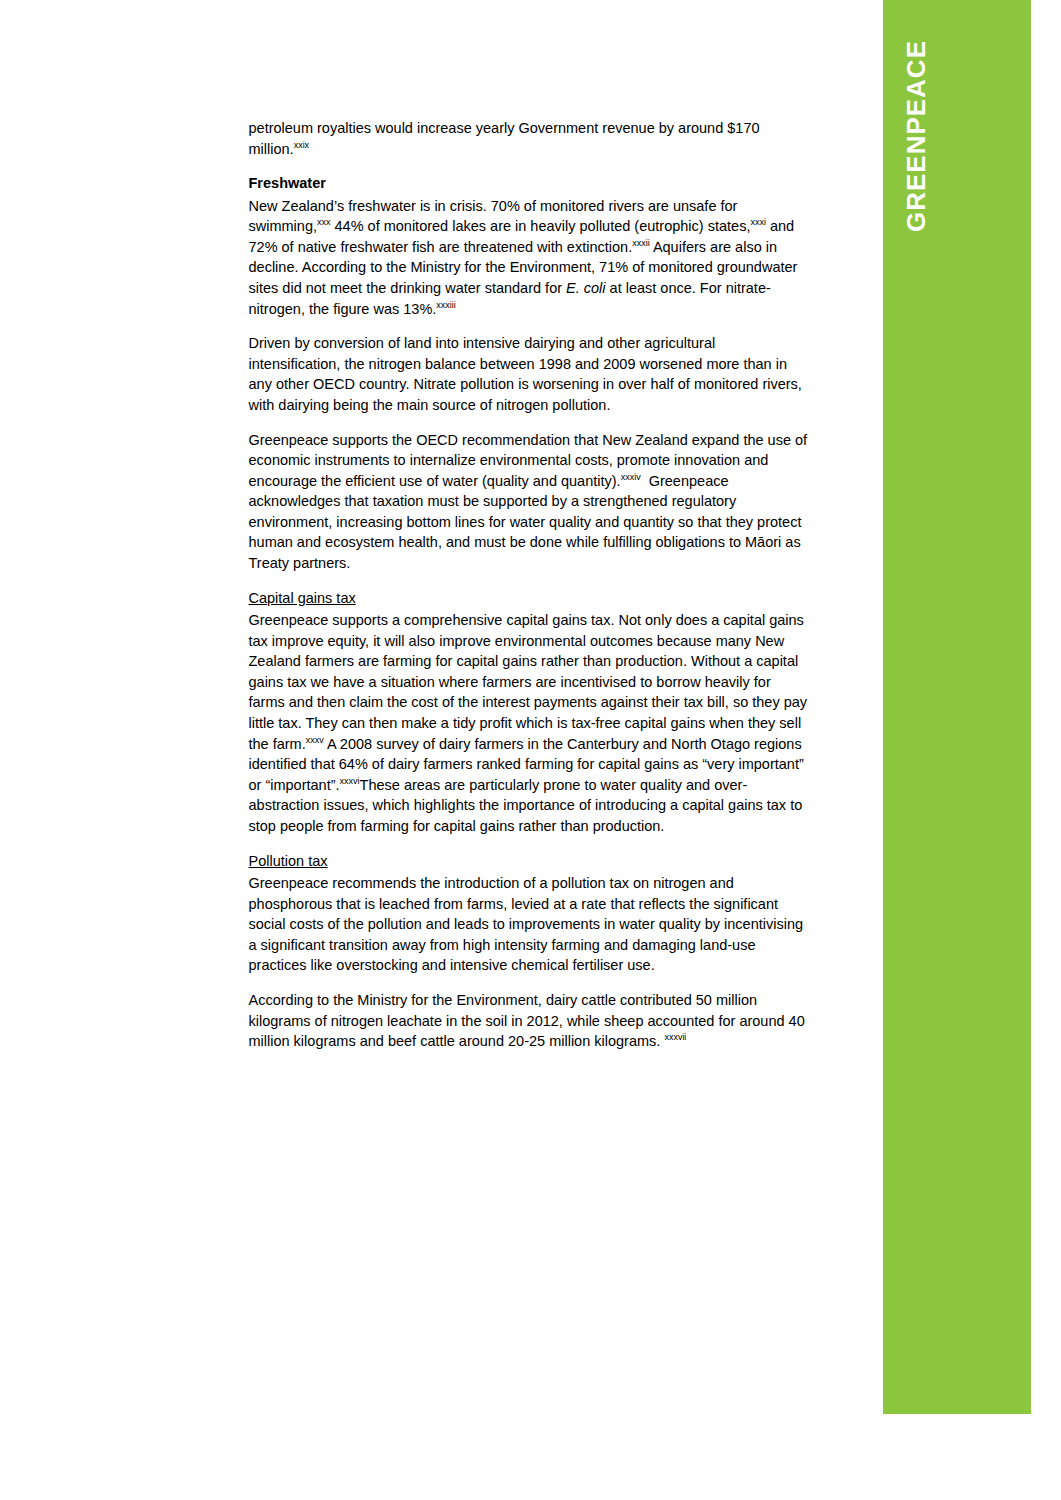GREENPEACE
Greenpeace Aotearoa New Zealand Inc PB 92507 Wellesley Street Auckland 1141
0800 22 33 44 tel 09 630 6317 fax 09 630 7121 email info@greenpeace.org.nz www.greenpeace.org.nz
petroleum royalties would increase yearly Government revenue by around $170 million.xxix
Freshwater
New Zealand’s freshwater is in crisis. 70% of monitored rivers are unsafe for swimming,xxx 44% of monitored lakes are in heavily polluted (eutrophic) states,xxxi and 72% of native freshwater fish are threatened with extinction.xxxii Aquifers are also in decline. According to the Ministry for the Environment, 71% of monitored groundwater sites did not meet the drinking water standard for E. coli at least once. For nitrate-nitrogen, the figure was 13%.xxxiii
Driven by conversion of land into intensive dairying and other agricultural intensification, the nitrogen balance between 1998 and 2009 worsened more than in any other OECD country. Nitrate pollution is worsening in over half of monitored rivers, with dairying being the main source of nitrogen pollution.
Greenpeace supports the OECD recommendation that New Zealand expand the use of economic instruments to internalize environmental costs, promote innovation and encourage the efficient use of water (quality and quantity).xxxiv Greenpeace acknowledges that taxation must be supported by a strengthened regulatory environment, increasing bottom lines for water quality and quantity so that they protect human and ecosystem health, and must be done while fulfilling obligations to Māori as Treaty partners.
Capital gains tax
Greenpeace supports a comprehensive capital gains tax. Not only does a capital gains tax improve equity, it will also improve environmental outcomes because many New Zealand farmers are farming for capital gains rather than production. Without a capital gains tax we have a situation where farmers are incentivised to borrow heavily for farms and then claim the cost of the interest payments against their tax bill, so they pay little tax. They can then make a tidy profit which is tax-free capital gains when they sell the farm.xxxv A 2008 survey of dairy farmers in the Canterbury and North Otago regions identified that 64% of dairy farmers ranked farming for capital gains as “very important” or “important”.xxxviThese areas are particularly prone to water quality and over-abstraction issues, which highlights the importance of introducing a capital gains tax to stop people from farming for capital gains rather than production.
Pollution tax
Greenpeace recommends the introduction of a pollution tax on nitrogen and phosphorous that is leached from farms, levied at a rate that reflects the significant social costs of the pollution and leads to improvements in water quality by incentivising a significant transition away from high intensity farming and damaging land-use practices like overstocking and intensive chemical fertiliser use.
According to the Ministry for the Environment, dairy cattle contributed 50 million kilograms of nitrogen leachate in the soil in 2012, while sheep accounted for around 40 million kilograms and beef cattle around 20-25 million kilograms. xxxvii